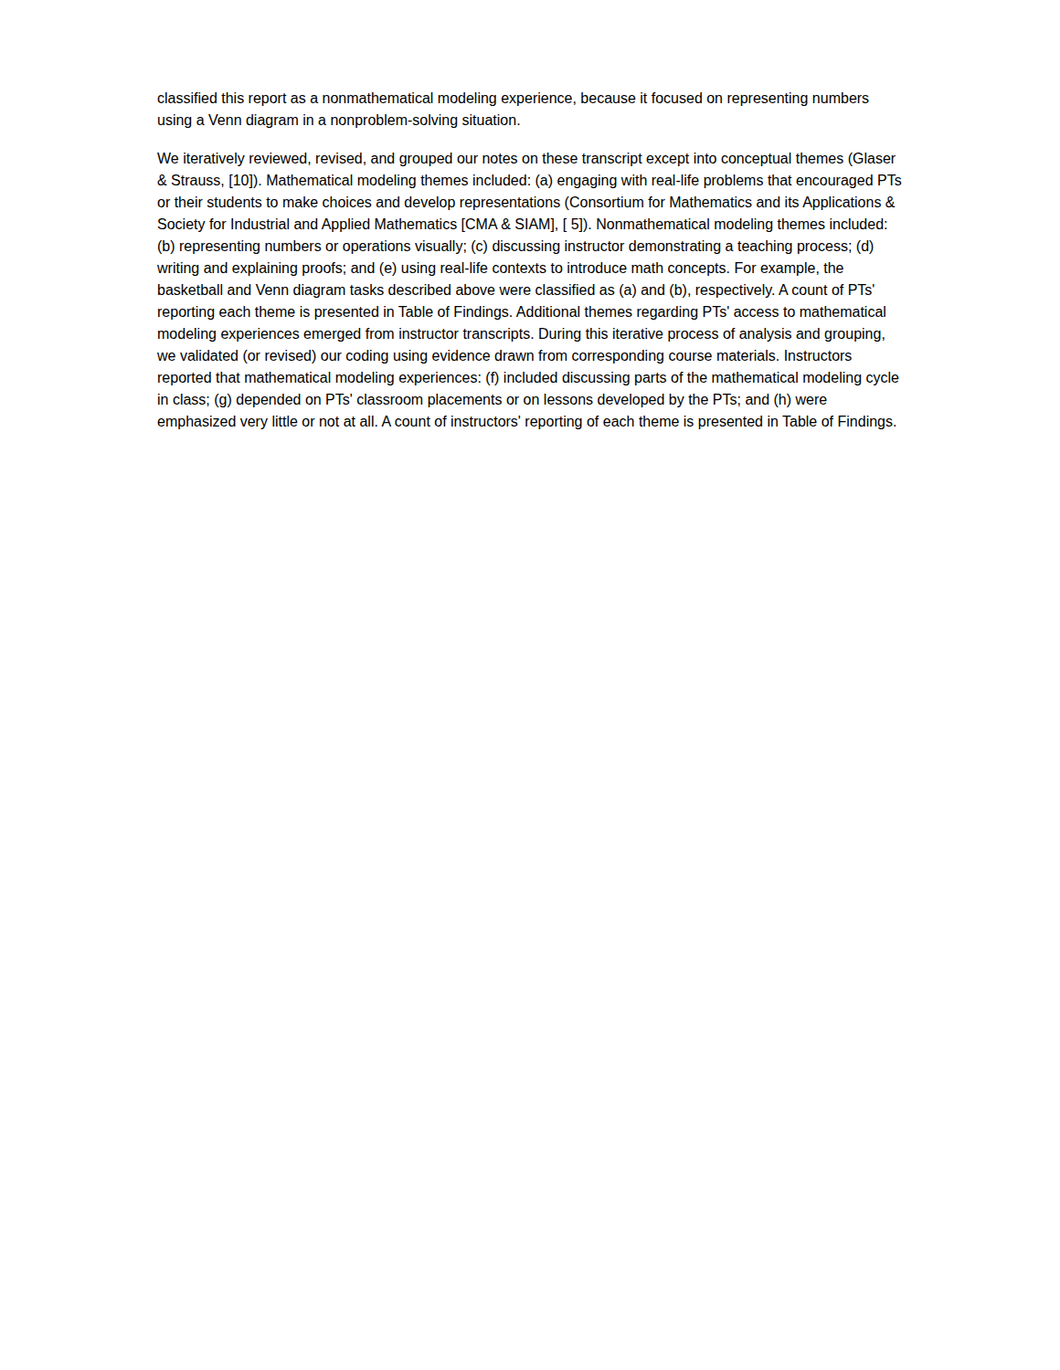classified this report as a nonmathematical modeling experience, because it focused on representing numbers using a Venn diagram in a nonproblem-solving situation.
We iteratively reviewed, revised, and grouped our notes on these transcript except into conceptual themes (Glaser & Strauss, [10]). Mathematical modeling themes included: (a) engaging with real-life problems that encouraged PTs or their students to make choices and develop representations (Consortium for Mathematics and its Applications & Society for Industrial and Applied Mathematics [CMA & SIAM], [ 5]). Nonmathematical modeling themes included: (b) representing numbers or operations visually; (c) discussing instructor demonstrating a teaching process; (d) writing and explaining proofs; and (e) using real-life contexts to introduce math concepts. For example, the basketball and Venn diagram tasks described above were classified as (a) and (b), respectively. A count of PTs' reporting each theme is presented in Table of Findings. Additional themes regarding PTs' access to mathematical modeling experiences emerged from instructor transcripts. During this iterative process of analysis and grouping, we validated (or revised) our coding using evidence drawn from corresponding course materials. Instructors reported that mathematical modeling experiences: (f) included discussing parts of the mathematical modeling cycle in class; (g) depended on PTs' classroom placements or on lessons developed by the PTs; and (h) were emphasized very little or not at all. A count of instructors' reporting of each theme is presented in Table of Findings.